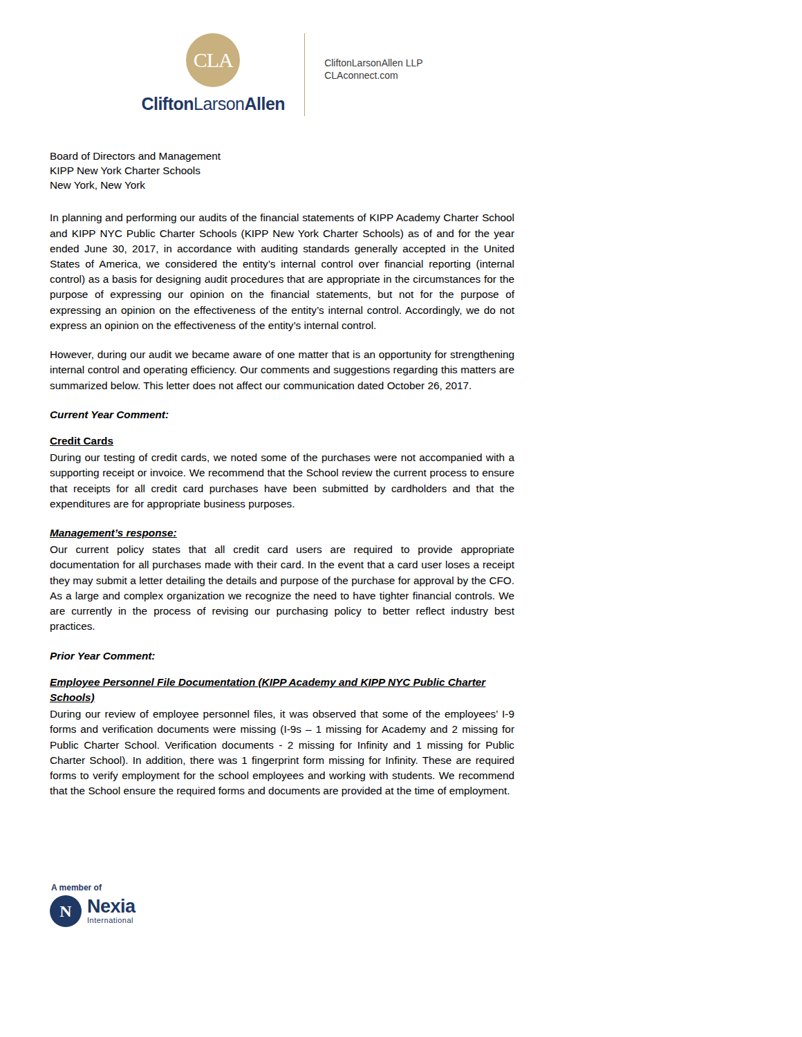CLA
CliftonLarson Allen
CliftonLarsonAllen LLP
CLAconnect.com
Board of Directors and Management
KIPP New York Charter Schools
New York, New York
In planning and performing our audits of the financial statements of KIPP Academy Charter School and KIPP NYC Public Charter Schools (KIPP New York Charter Schools) as of and for the year ended June 30, 2017, in accordance with auditing standards generally accepted in the United States of America, we considered the entity’s internal control over financial reporting (internal control) as a basis for designing audit procedures that are appropriate in the circumstances for the purpose of expressing our opinion on the financial statements, but not for the purpose of expressing an opinion on the effectiveness of the entity’s internal control. Accordingly, we do not express an opinion on the effectiveness of the entity’s internal control.
However, during our audit we became aware of one matter that is an opportunity for strengthening internal control and operating efficiency. Our comments and suggestions regarding this matters are summarized below. This letter does not affect our communication dated October 26, 2017.
Current Year Comment:
Credit Cards
During our testing of credit cards, we noted some of the purchases were not accompanied with a supporting receipt or invoice. We recommend that the School review the current process to ensure that receipts for all credit card purchases have been submitted by cardholders and that the expenditures are for appropriate business purposes.
Management’s response:
Our current policy states that all credit card users are required to provide appropriate documentation for all purchases made with their card. In the event that a card user loses a receipt they may submit a letter detailing the details and purpose of the purchase for approval by the CFO. As a large and complex organization we recognize the need to have tighter financial controls. We are currently in the process of revising our purchasing policy to better reflect industry best practices.
Prior Year Comment:
Employee Personnel File Documentation (KIPP Academy and KIPP NYC Public Charter Schools)
During our review of employee personnel files, it was observed that some of the employees’ I-9 forms and verification documents were missing (I-9s – 1 missing for Academy and 2 missing for Public Charter School. Verification documents - 2 missing for Infinity and 1 missing for Public Charter School). In addition, there was 1 fingerprint form missing for Infinity. These are required forms to verify employment for the school employees and working with students. We recommend that the School ensure the required forms and documents are provided at the time of employment.
A member of
N
Nexia
International